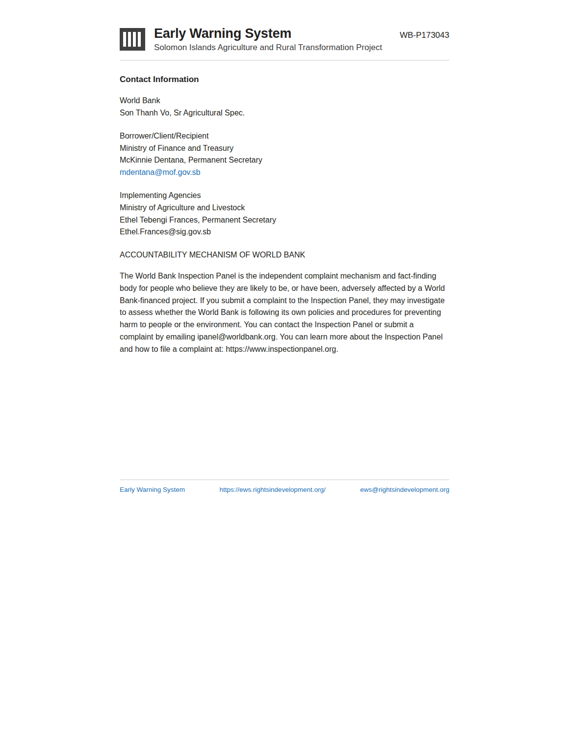Early Warning System
Solomon Islands Agriculture and Rural Transformation Project
WB-P173043
Contact Information
World Bank
Son Thanh Vo, Sr Agricultural Spec.
Borrower/Client/Recipient
Ministry of Finance and Treasury
McKinnie Dentana, Permanent Secretary
mdentana@mof.gov.sb
Implementing Agencies
Ministry of Agriculture and Livestock
Ethel Tebengi Frances, Permanent Secretary
Ethel.Frances@sig.gov.sb
ACCOUNTABILITY MECHANISM OF WORLD BANK
The World Bank Inspection Panel is the independent complaint mechanism and fact-finding body for people who believe they are likely to be, or have been, adversely affected by a World Bank-financed project. If you submit a complaint to the Inspection Panel, they may investigate to assess whether the World Bank is following its own policies and procedures for preventing harm to people or the environment. You can contact the Inspection Panel or submit a complaint by emailing ipanel@worldbank.org. You can learn more about the Inspection Panel and how to file a complaint at: https://www.inspectionpanel.org.
Early Warning System
https://ews.rightsindevelopment.org/
ews@rightsindevelopment.org